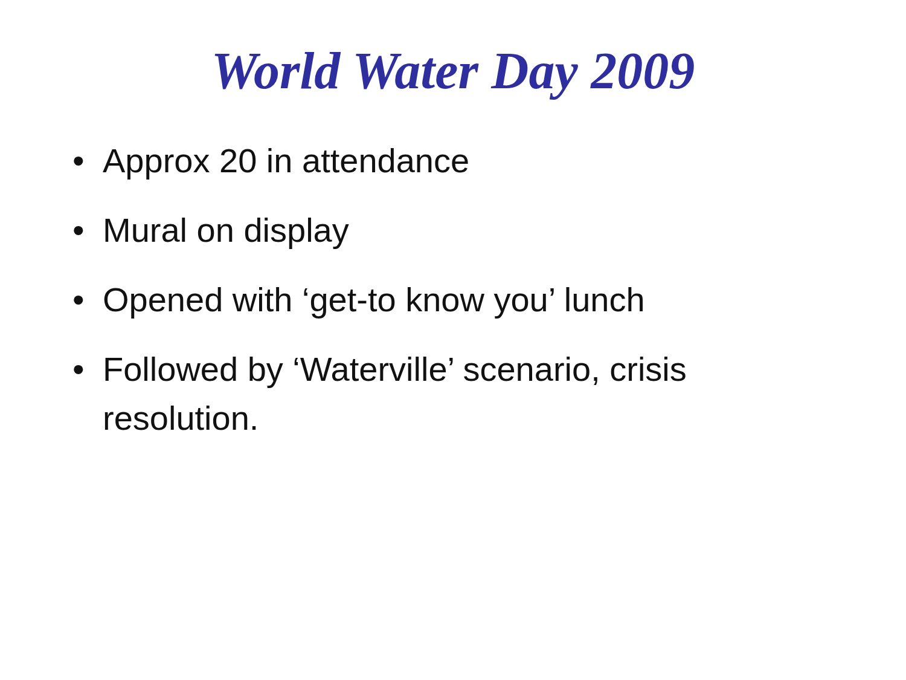World Water Day 2009
Approx 20 in attendance
Mural on display
Opened with ‘get-to know you’ lunch
Followed by ‘Waterville’ scenario, crisis resolution.